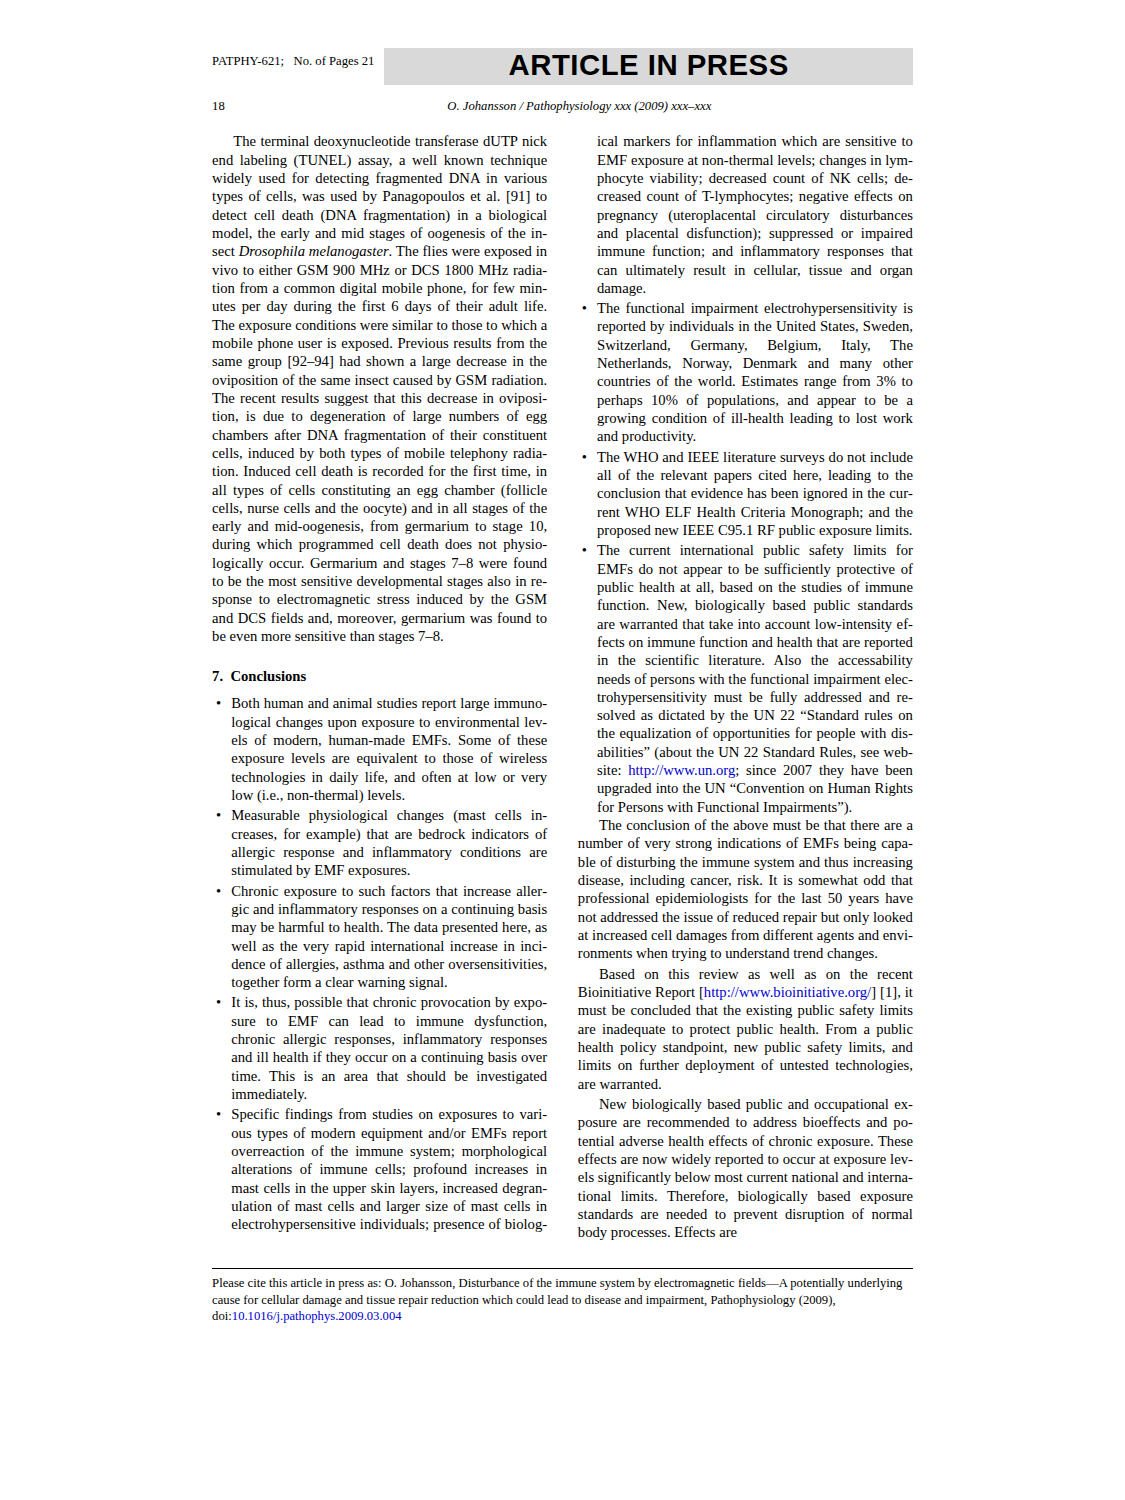PATPHY-621; No. of Pages 21
ARTICLE IN PRESS
18
O. Johansson / Pathophysiology xxx (2009) xxx–xxx
The terminal deoxynucleotide transferase dUTP nick end labeling (TUNEL) assay, a well known technique widely used for detecting fragmented DNA in various types of cells, was used by Panagopoulos et al. [91] to detect cell death (DNA fragmentation) in a biological model, the early and mid stages of oogenesis of the insect Drosophila melanogaster. The flies were exposed in vivo to either GSM 900 MHz or DCS 1800 MHz radiation from a common digital mobile phone, for few minutes per day during the first 6 days of their adult life. The exposure conditions were similar to those to which a mobile phone user is exposed. Previous results from the same group [92–94] had shown a large decrease in the oviposition of the same insect caused by GSM radiation. The recent results suggest that this decrease in oviposition, is due to degeneration of large numbers of egg chambers after DNA fragmentation of their constituent cells, induced by both types of mobile telephony radiation. Induced cell death is recorded for the first time, in all types of cells constituting an egg chamber (follicle cells, nurse cells and the oocyte) and in all stages of the early and mid-oogenesis, from germarium to stage 10, during which programmed cell death does not physiologically occur. Germarium and stages 7–8 were found to be the most sensitive developmental stages also in response to electromagnetic stress induced by the GSM and DCS fields and, moreover, germarium was found to be even more sensitive than stages 7–8.
7. Conclusions
Both human and animal studies report large immunological changes upon exposure to environmental levels of modern, human-made EMFs. Some of these exposure levels are equivalent to those of wireless technologies in daily life, and often at low or very low (i.e., non-thermal) levels.
Measurable physiological changes (mast cells increases, for example) that are bedrock indicators of allergic response and inflammatory conditions are stimulated by EMF exposures.
Chronic exposure to such factors that increase allergic and inflammatory responses on a continuing basis may be harmful to health. The data presented here, as well as the very rapid international increase in incidence of allergies, asthma and other oversensitivities, together form a clear warning signal.
It is, thus, possible that chronic provocation by exposure to EMF can lead to immune dysfunction, chronic allergic responses, inflammatory responses and ill health if they occur on a continuing basis over time. This is an area that should be investigated immediately.
Specific findings from studies on exposures to various types of modern equipment and/or EMFs report overreaction of the immune system; morphological alterations of immune cells; profound increases in mast cells in the upper skin layers, increased degranulation of mast cells and larger size of mast cells in electrohypersensitive individuals; presence of biological markers for inflammation which are sensitive to EMF exposure at non-thermal levels; changes in lymphocyte viability; decreased count of NK cells; decreased count of T-lymphocytes; negative effects on pregnancy (uteroplacental circulatory disturbances and placental disfunction); suppressed or impaired immune function; and inflammatory responses that can ultimately result in cellular, tissue and organ damage.
The functional impairment electrohypersensitivity is reported by individuals in the United States, Sweden, Switzerland, Germany, Belgium, Italy, The Netherlands, Norway, Denmark and many other countries of the world. Estimates range from 3% to perhaps 10% of populations, and appear to be a growing condition of ill-health leading to lost work and productivity.
The WHO and IEEE literature surveys do not include all of the relevant papers cited here, leading to the conclusion that evidence has been ignored in the current WHO ELF Health Criteria Monograph; and the proposed new IEEE C95.1 RF public exposure limits.
The current international public safety limits for EMFs do not appear to be sufficiently protective of public health at all, based on the studies of immune function. New, biologically based public standards are warranted that take into account low-intensity effects on immune function and health that are reported in the scientific literature. Also the accessability needs of persons with the functional impairment electrohypersensitivity must be fully addressed and resolved as dictated by the UN 22 “Standard rules on the equalization of opportunities for people with disabilities” (about the UN 22 Standard Rules, see website: http://www.un.org; since 2007 they have been upgraded into the UN “Convention on Human Rights for Persons with Functional Impairments”).
The conclusion of the above must be that there are a number of very strong indications of EMFs being capable of disturbing the immune system and thus increasing disease, including cancer, risk. It is somewhat odd that professional epidemiologists for the last 50 years have not addressed the issue of reduced repair but only looked at increased cell damages from different agents and environments when trying to understand trend changes.
Based on this review as well as on the recent Bioinitiative Report [http://www.bioinitiative.org/] [1], it must be concluded that the existing public safety limits are inadequate to protect public health. From a public health policy standpoint, new public safety limits, and limits on further deployment of untested technologies, are warranted.
New biologically based public and occupational exposure are recommended to address bioeffects and potential adverse health effects of chronic exposure. These effects are now widely reported to occur at exposure levels significantly below most current national and international limits. Therefore, biologically based exposure standards are needed to prevent disruption of normal body processes. Effects are
Please cite this article in press as: O. Johansson, Disturbance of the immune system by electromagnetic fields—A potentially underlying cause for cellular damage and tissue repair reduction which could lead to disease and impairment, Pathophysiology (2009), doi:10.1016/j.pathophys.2009.03.004